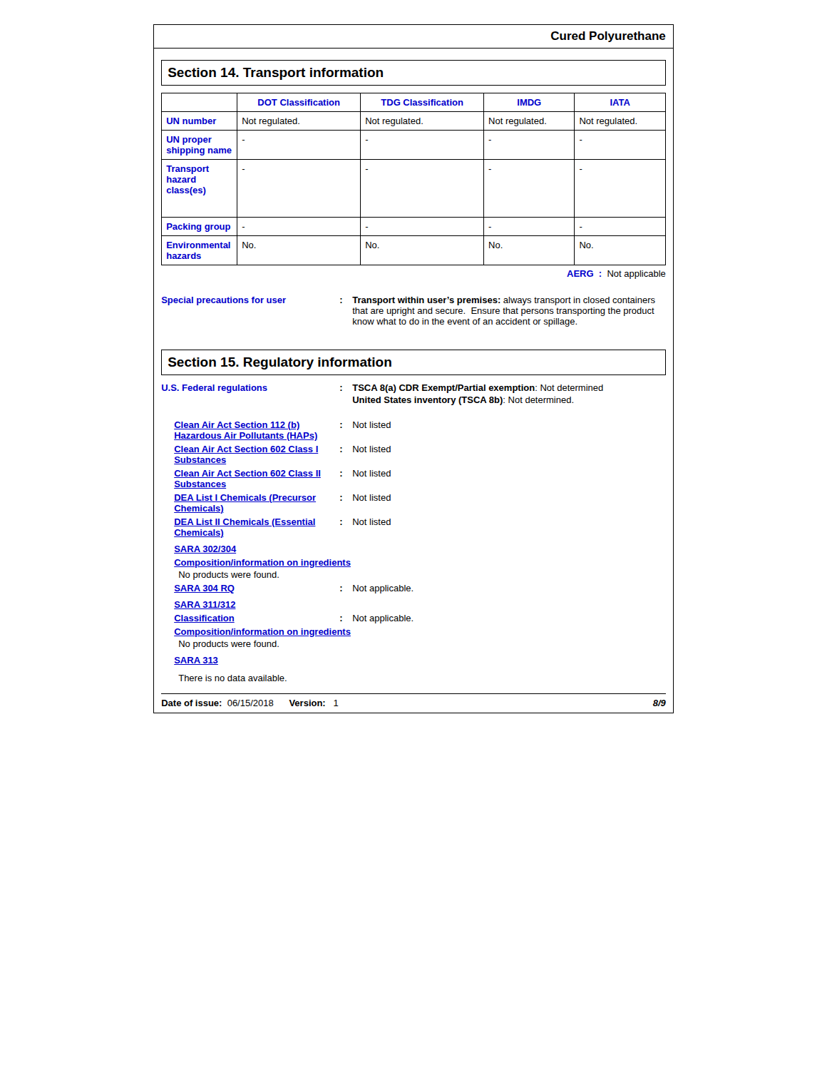Cured Polyurethane
Section 14. Transport information
| | DOT Classification | TDG Classification | IMDG | IATA |
| --- | --- | --- | --- | --- |
| UN number | Not regulated. | Not regulated. | Not regulated. | Not regulated. |
| UN proper shipping name | - | - | - | - |
| Transport hazard class(es) | - | - | - | - |
| Packing group | - | - | - | - |
| Environmental hazards | No. | No. | No. | No. |
AERG : Not applicable
Special precautions for user
:
Transport within user’s premises: always transport in closed containers that are upright and secure. Ensure that persons transporting the product know what to do in the event of an accident or spillage.
Section 15. Regulatory information
U.S. Federal regulations
:
TSCA 8(a) CDR Exempt/Partial exemption: Not determined
United States inventory (TSCA 8b): Not determined.
Clean Air Act Section 112 (b) Hazardous Air Pollutants (HAPs)
:
Not listed
Clean Air Act Section 602 Class I Substances
:
Not listed
Clean Air Act Section 602 Class II Substances
:
Not listed
DEA List I Chemicals (Precursor Chemicals)
:
Not listed
DEA List II Chemicals (Essential Chemicals)
:
Not listed
SARA 302/304
Composition/information on ingredients
No products were found.
SARA 304 RQ
:
Not applicable.
SARA 311/312
Classification
:
Not applicable.
Composition/information on ingredients
No products were found.
SARA 313
There is no data available.
Date of issue: 06/15/2018 Version: 1
8/9